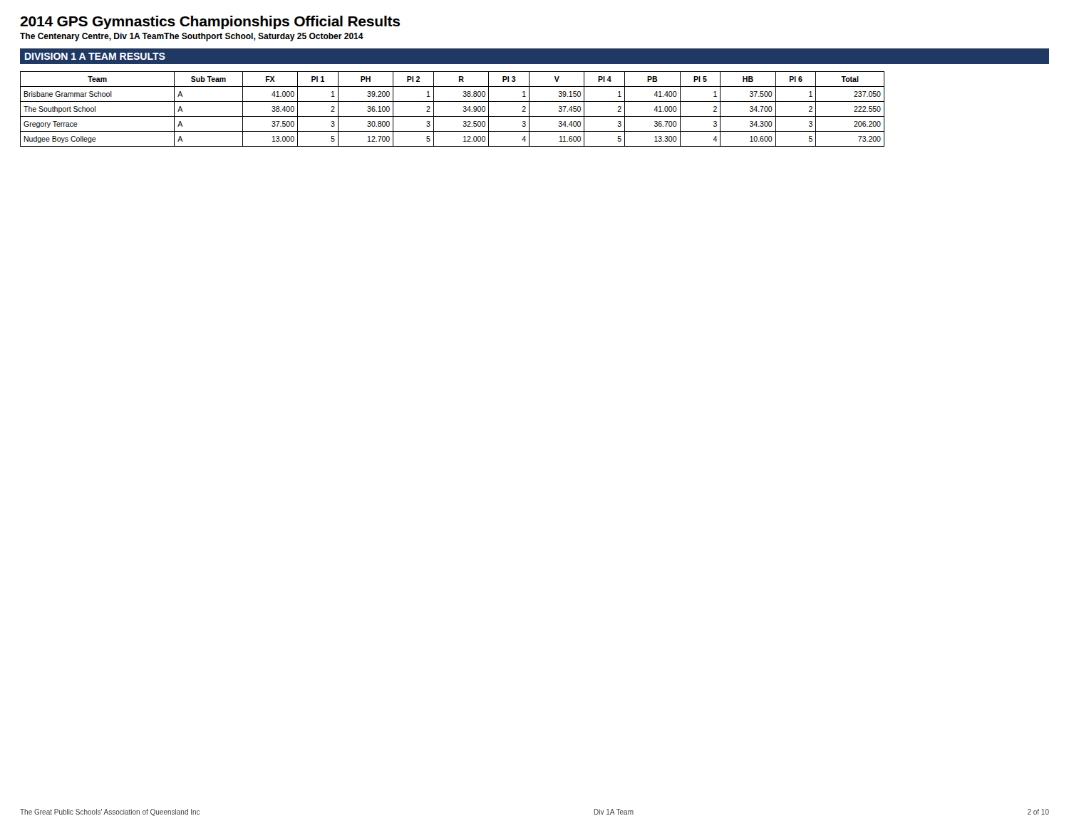2014 GPS Gymnastics Championships Official Results
The Centenary Centre, Div 1A TeamThe Southport School, Saturday 25 October 2014
DIVISION 1 A TEAM RESULTS
| Team | Sub Team | FX | Pl 1 | PH | Pl 2 | R | Pl 3 | V | Pl 4 | PB | Pl 5 | HB | Pl 6 | Total |
| --- | --- | --- | --- | --- | --- | --- | --- | --- | --- | --- | --- | --- | --- | --- |
| Brisbane Grammar School | A | 41.000 | 1 | 39.200 | 1 | 38.800 | 1 | 39.150 | 1 | 41.400 | 1 | 37.500 | 1 | 237.050 |
| The Southport School | A | 38.400 | 2 | 36.100 | 2 | 34.900 | 2 | 37.450 | 2 | 41.000 | 2 | 34.700 | 2 | 222.550 |
| Gregory Terrace | A | 37.500 | 3 | 30.800 | 3 | 32.500 | 3 | 34.400 | 3 | 36.700 | 3 | 34.300 | 3 | 206.200 |
| Nudgee Boys College | A | 13.000 | 5 | 12.700 | 5 | 12.000 | 4 | 11.600 | 5 | 13.300 | 4 | 10.600 | 5 | 73.200 |
The Great Public Schools' Association of Queensland Inc 2 of 10
Div 1A Team